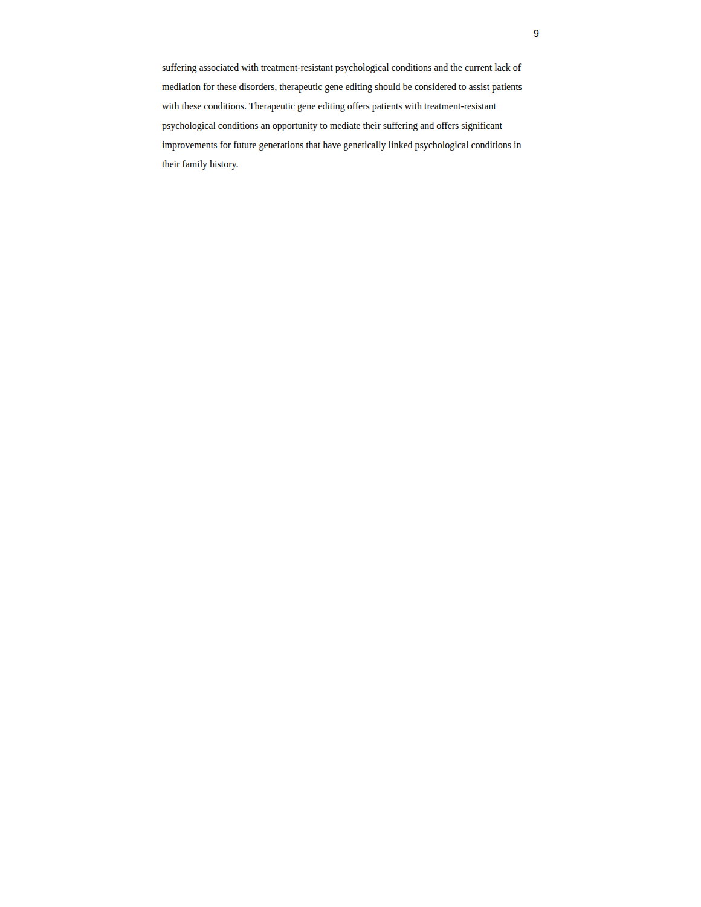9
suffering associated with treatment-resistant psychological conditions and the current lack of mediation for these disorders, therapeutic gene editing should be considered to assist patients with these conditions. Therapeutic gene editing offers patients with treatment-resistant psychological conditions an opportunity to mediate their suffering and offers significant improvements for future generations that have genetically linked psychological conditions in their family history.